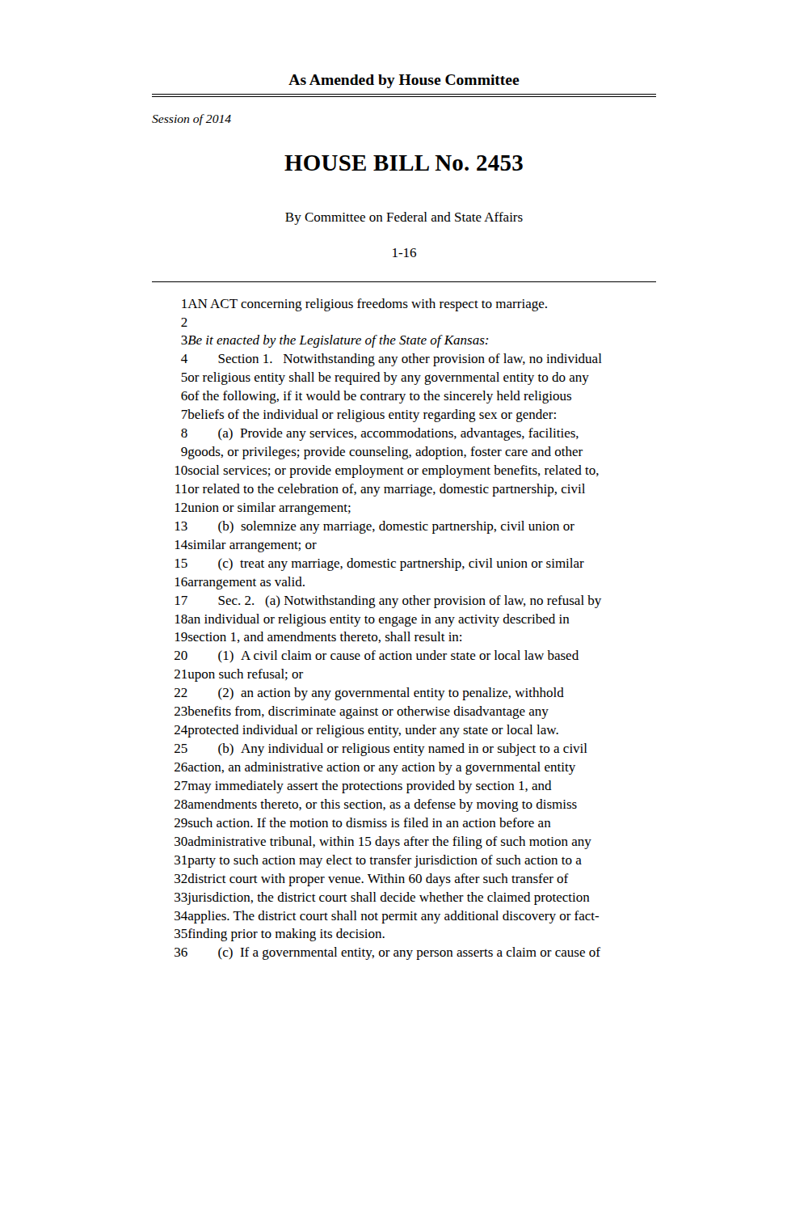As Amended by House Committee
Session of 2014
HOUSE BILL No. 2453
By Committee on Federal and State Affairs
1-16
| 1 | AN ACT concerning religious freedoms with respect to marriage. |
| 2 | |
| 3 | Be it enacted by the Legislature of the State of Kansas: |
| 4 | Section 1. Notwithstanding any other provision of law, no individual |
| 5 | or religious entity shall be required by any governmental entity to do any |
| 6 | of the following, if it would be contrary to the sincerely held religious |
| 7 | beliefs of the individual or religious entity regarding sex or gender: |
| 8 | (a) Provide any services, accommodations, advantages, facilities, |
| 9 | goods, or privileges; provide counseling, adoption, foster care and other |
| 10 | social services; or provide employment or employment benefits, related to, |
| 11 | or related to the celebration of, any marriage, domestic partnership, civil |
| 12 | union or similar arrangement; |
| 13 | (b) solemnize any marriage, domestic partnership, civil union or |
| 14 | similar arrangement; or |
| 15 | (c) treat any marriage, domestic partnership, civil union or similar |
| 16 | arrangement as valid. |
| 17 | Sec. 2. (a) Notwithstanding any other provision of law, no refusal by |
| 18 | an individual or religious entity to engage in any activity described in |
| 19 | section 1, and amendments thereto, shall result in: |
| 20 | (1) A civil claim or cause of action under state or local law based |
| 21 | upon such refusal; or |
| 22 | (2) an action by any governmental entity to penalize, withhold |
| 23 | benefits from, discriminate against or otherwise disadvantage any |
| 24 | protected individual or religious entity, under any state or local law. |
| 25 | (b) Any individual or religious entity named in or subject to a civil |
| 26 | action, an administrative action or any action by a governmental entity |
| 27 | may immediately assert the protections provided by section 1, and |
| 28 | amendments thereto, or this section, as a defense by moving to dismiss |
| 29 | such action. If the motion to dismiss is filed in an action before an |
| 30 | administrative tribunal, within 15 days after the filing of such motion any |
| 31 | party to such action may elect to transfer jurisdiction of such action to a |
| 32 | district court with proper venue. Within 60 days after such transfer of |
| 33 | jurisdiction, the district court shall decide whether the claimed protection |
| 34 | applies. The district court shall not permit any additional discovery or fact- |
| 35 | finding prior to making its decision. |
| 36 | (c) If a governmental entity, or any person asserts a claim or cause of |